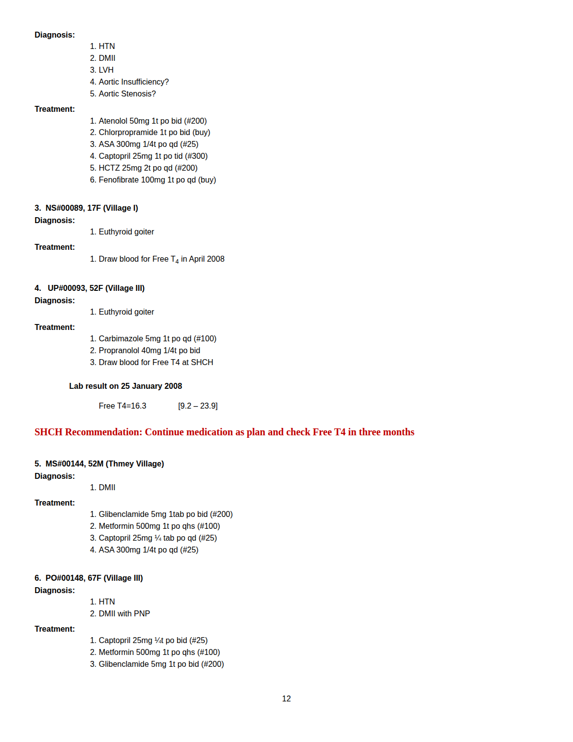Diagnosis:
HTN
DMII
LVH
Aortic Insufficiency?
Aortic Stenosis?
Treatment:
Atenolol 50mg 1t po bid (#200)
Chlorpropramide 1t po bid (buy)
ASA 300mg 1/4t po qd (#25)
Captopril 25mg 1t po tid (#300)
HCTZ 25mg 2t po qd (#200)
Fenofibrate 100mg 1t po qd (buy)
3. NS#00089, 17F (Village I)
Diagnosis:
Euthyroid goiter
Treatment:
Draw blood for Free T4 in April 2008
4. UP#00093, 52F (Village III)
Diagnosis:
Euthyroid goiter
Treatment:
Carbimazole 5mg 1t po qd (#100)
Propranolol 40mg 1/4t po bid
Draw blood for Free T4 at SHCH
Lab result on 25 January 2008
Free T4=16.3 [9.2 – 23.9]
SHCH Recommendation: Continue medication as plan and check Free T4 in three months
5. MS#00144, 52M (Thmey Village)
Diagnosis:
DMII
Treatment:
Glibenclamide 5mg 1tab po bid (#200)
Metformin 500mg 1t po qhs (#100)
Captopril 25mg ¼ tab po qd (#25)
ASA 300mg 1/4t po qd (#25)
6. PO#00148, 67F (Village III)
Diagnosis:
HTN
DMII with PNP
Treatment:
Captopril 25mg ¼t po bid (#25)
Metformin 500mg 1t po qhs (#100)
Glibenclamide 5mg 1t po bid (#200)
12